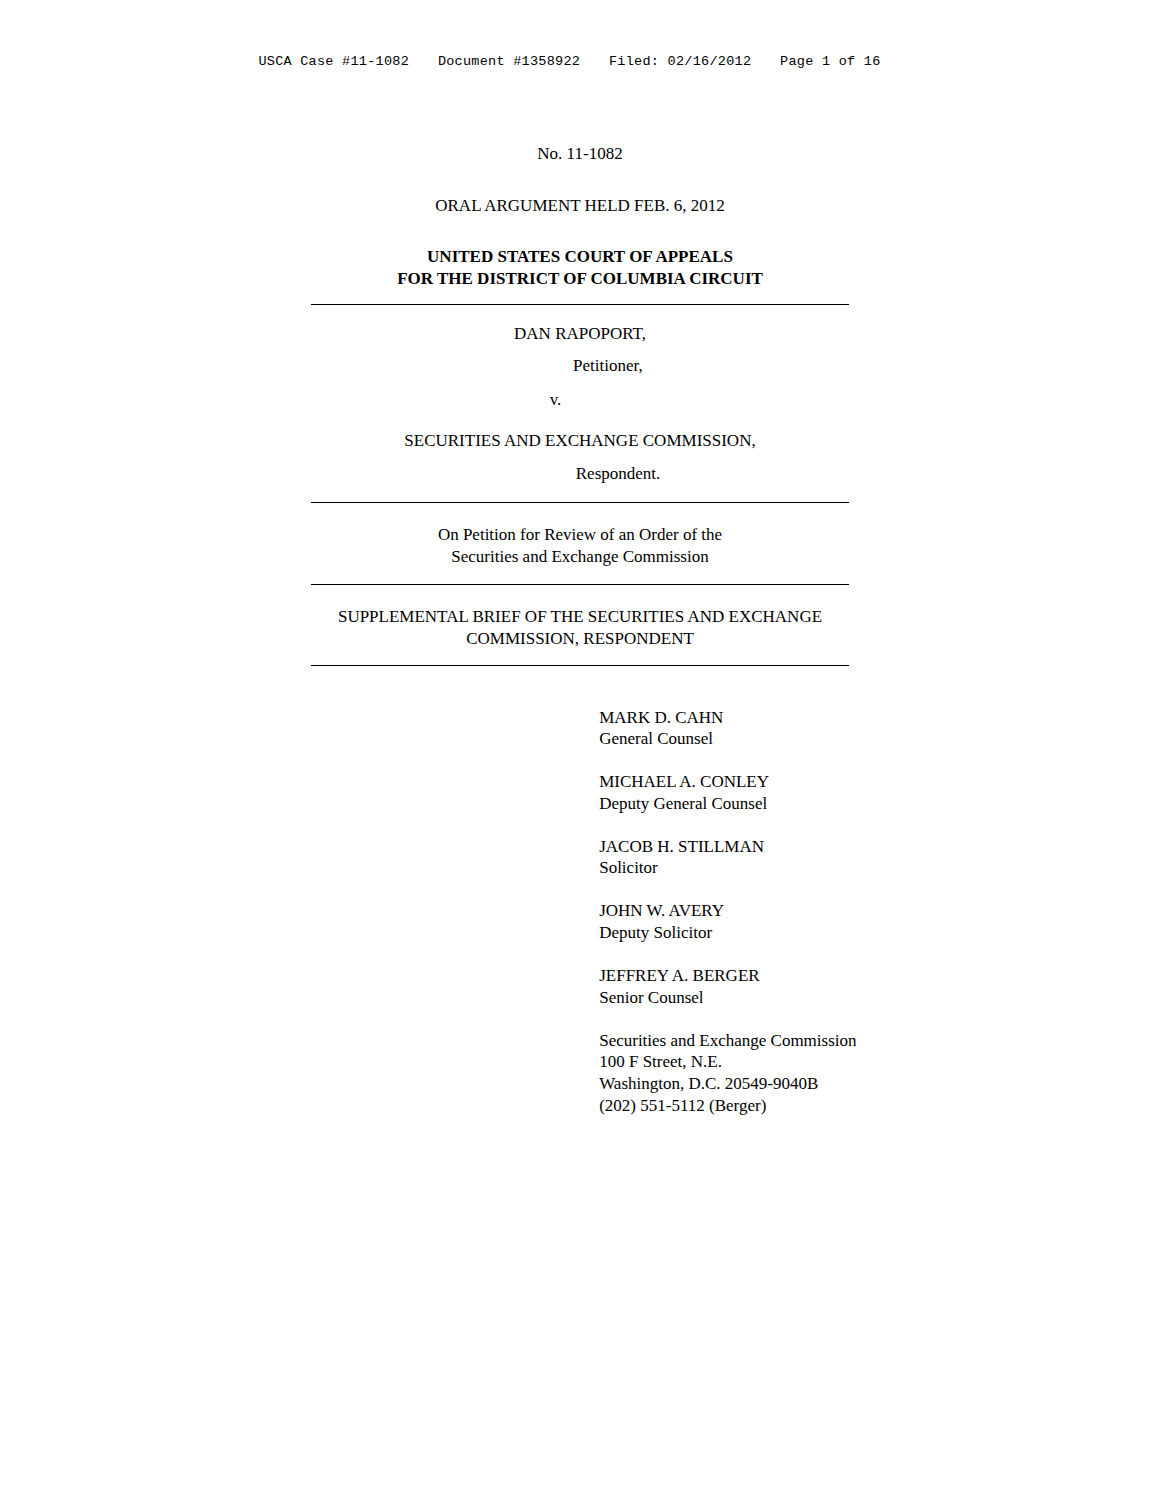USCA Case #11-1082 Document #1358922 Filed: 02/16/2012 Page 1 of 16
No. 11-1082
ORAL ARGUMENT HELD FEB. 6, 2012
UNITED STATES COURT OF APPEALS
FOR THE DISTRICT OF COLUMBIA CIRCUIT
DAN RAPOPORT,
Petitioner,
v.
SECURITIES AND EXCHANGE COMMISSION,
Respondent.
On Petition for Review of an Order of the
Securities and Exchange Commission
SUPPLEMENTAL BRIEF OF THE SECURITIES AND EXCHANGE
COMMISSION, RESPONDENT
MARK D. CAHN General Counsel
MICHAEL A. CONLEY Deputy General Counsel
JACOB H. STILLMAN Solicitor
JOHN W. AVERY Deputy Solicitor
JEFFREY A. BERGER Senior Counsel
Securities and Exchange Commission
100 F Street, N.E.
Washington, D.C. 20549-9040B
(202) 551-5112 (Berger)